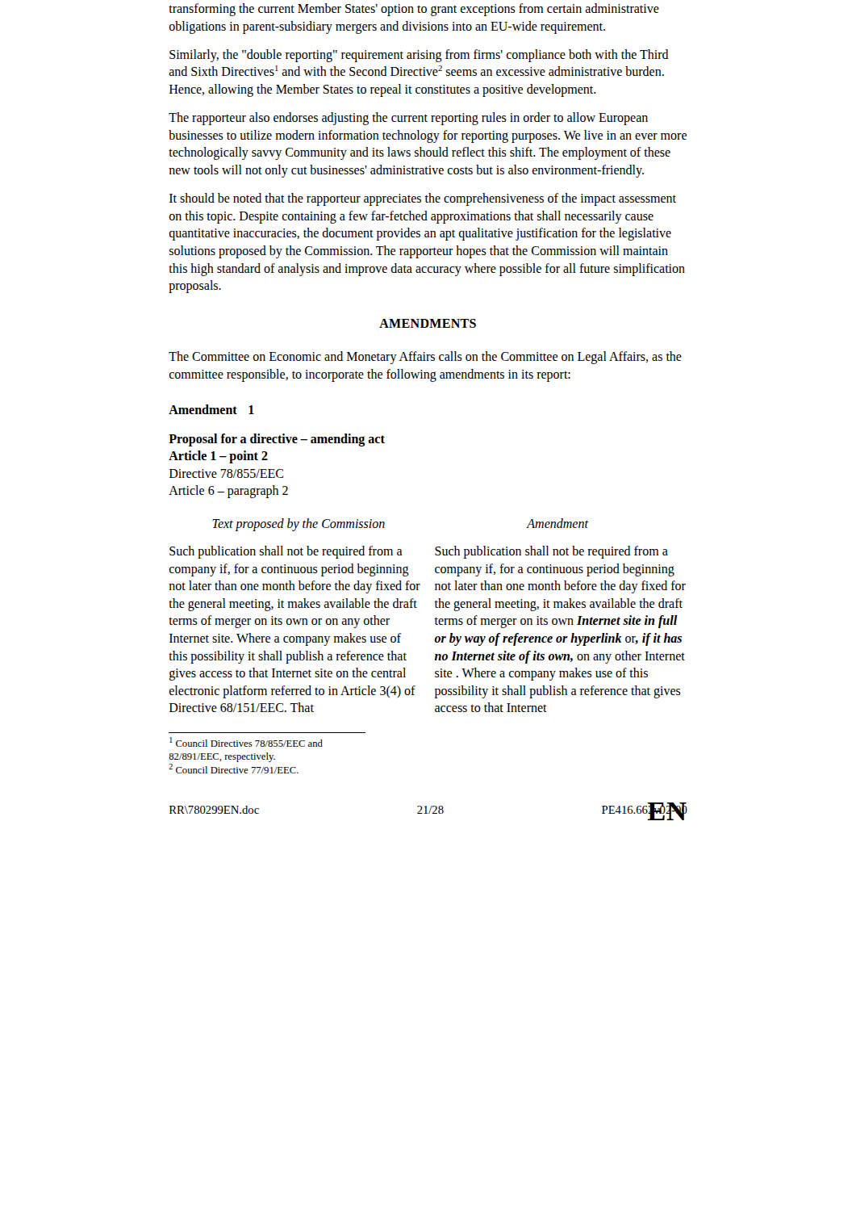transforming the current Member States' option to grant exceptions from certain administrative obligations in parent-subsidiary mergers and divisions into an EU-wide requirement.
Similarly, the "double reporting" requirement arising from firms' compliance both with the Third and Sixth Directives1 and with the Second Directive2 seems an excessive administrative burden. Hence, allowing the Member States to repeal it constitutes a positive development.
The rapporteur also endorses adjusting the current reporting rules in order to allow European businesses to utilize modern information technology for reporting purposes. We live in an ever more technologically savvy Community and its laws should reflect this shift. The employment of these new tools will not only cut businesses' administrative costs but is also environment-friendly.
It should be noted that the rapporteur appreciates the comprehensiveness of the impact assessment on this topic. Despite containing a few far-fetched approximations that shall necessarily cause quantitative inaccuracies, the document provides an apt qualitative justification for the legislative solutions proposed by the Commission. The rapporteur hopes that the Commission will maintain this high standard of analysis and improve data accuracy where possible for all future simplification proposals.
AMENDMENTS
The Committee on Economic and Monetary Affairs calls on the Committee on Legal Affairs, as the committee responsible, to incorporate the following amendments in its report:
Amendment 1
Proposal for a directive – amending act
Article 1 – point 2
Directive 78/855/EEC
Article 6 – paragraph 2
| Text proposed by the Commission | Amendment |
| --- | --- |
| Such publication shall not be required from a company if, for a continuous period beginning not later than one month before the day fixed for the general meeting, it makes available the draft terms of merger on its own or on any other Internet site. Where a company makes use of this possibility it shall publish a reference that gives access to that Internet site on the central electronic platform referred to in Article 3(4) of Directive 68/151/EEC. That | Such publication shall not be required from a company if, for a continuous period beginning not later than one month before the day fixed for the general meeting, it makes available the draft terms of merger on its own Internet site in full or by way of reference or hyperlink or , if it has no Internet site of its own, on any other Internet site . Where a company makes use of this possibility it shall publish a reference that gives access to that Internet |
1 Council Directives 78/855/EEC and 82/891/EEC, respectively.
2 Council Directive 77/91/EEC.
RR\780299EN.doc 21/28 PE416.662v02-00
EN